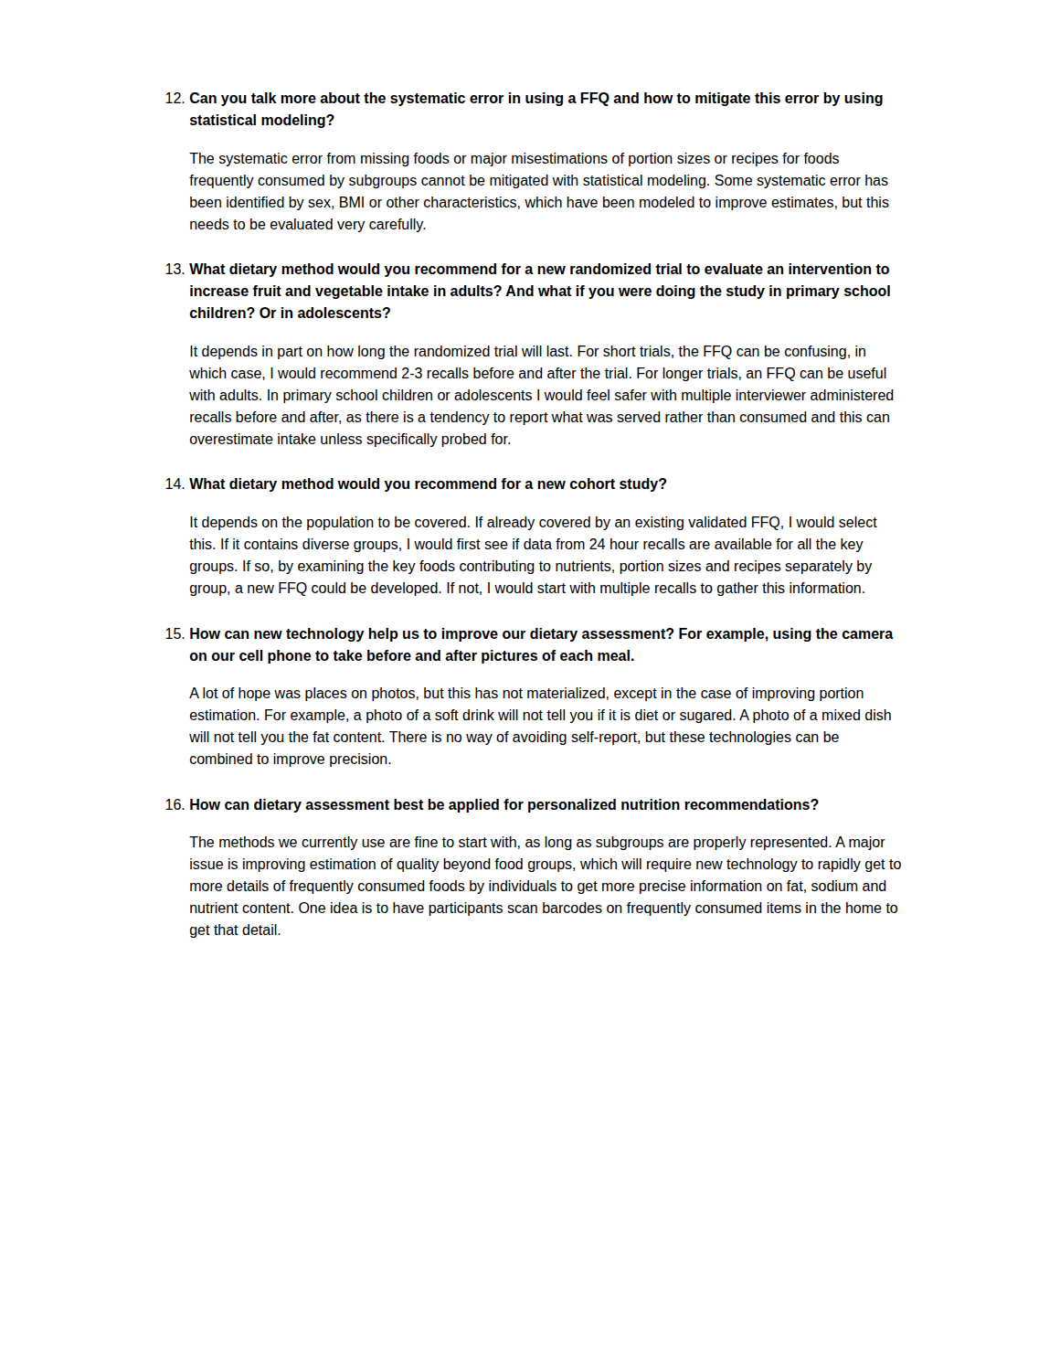Can you talk more about the systematic error in using a FFQ and how to mitigate this error by using statistical modeling?
The systematic error from missing foods or major misestimations of portion sizes or recipes for foods frequently consumed by subgroups cannot be mitigated with statistical modeling. Some systematic error has been identified by sex, BMI or other characteristics, which have been modeled to improve estimates, but this needs to be evaluated very carefully.
What dietary method would you recommend for a new randomized trial to evaluate an intervention to increase fruit and vegetable intake in adults? And what if you were doing the study in primary school children? Or in adolescents?
It depends in part on how long the randomized trial will last. For short trials, the FFQ can be confusing, in which case, I would recommend 2-3 recalls before and after the trial. For longer trials, an FFQ can be useful with adults. In primary school children or adolescents I would feel safer with multiple interviewer administered recalls before and after, as there is a tendency to report what was served rather than consumed and this can overestimate intake unless specifically probed for.
What dietary method would you recommend for a new cohort study?
It depends on the population to be covered. If already covered by an existing validated FFQ, I would select this. If it contains diverse groups, I would first see if data from 24 hour recalls are available for all the key groups. If so, by examining the key foods contributing to nutrients, portion sizes and recipes separately by group, a new FFQ could be developed. If not, I would start with multiple recalls to gather this information.
How can new technology help us to improve our dietary assessment? For example, using the camera on our cell phone to take before and after pictures of each meal.
A lot of hope was places on photos, but this has not materialized, except in the case of improving portion estimation. For example, a photo of a soft drink will not tell you if it is diet or sugared. A photo of a mixed dish will not tell you the fat content. There is no way of avoiding self-report, but these technologies can be combined to improve precision.
How can dietary assessment best be applied for personalized nutrition recommendations?
The methods we currently use are fine to start with, as long as subgroups are properly represented. A major issue is improving estimation of quality beyond food groups, which will require new technology to rapidly get to more details of frequently consumed foods by individuals to get more precise information on fat, sodium and nutrient content. One idea is to have participants scan barcodes on frequently consumed items in the home to get that detail.